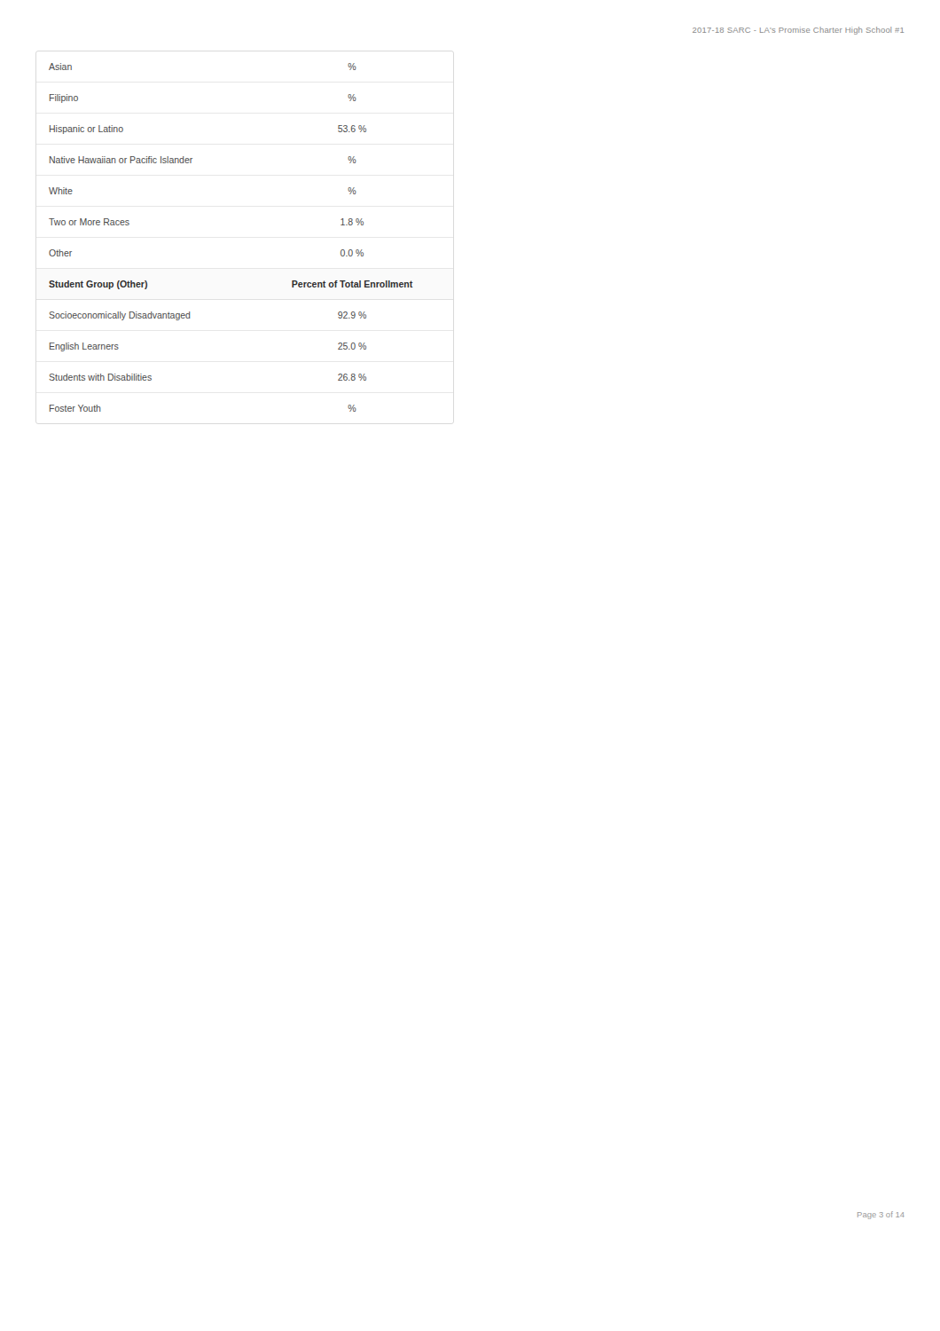2017-18 SARC - LA's Promise Charter High School #1
| Asian | % |
| Filipino | % |
| Hispanic or Latino | 53.6 % |
| Native Hawaiian or Pacific Islander | % |
| White | % |
| Two or More Races | 1.8 % |
| Other | 0.0 % |
| Student Group (Other) | Percent of Total Enrollment |
| Socioeconomically Disadvantaged | 92.9 % |
| English Learners | 25.0 % |
| Students with Disabilities | 26.8 % |
| Foster Youth | % |
Page 3 of 14